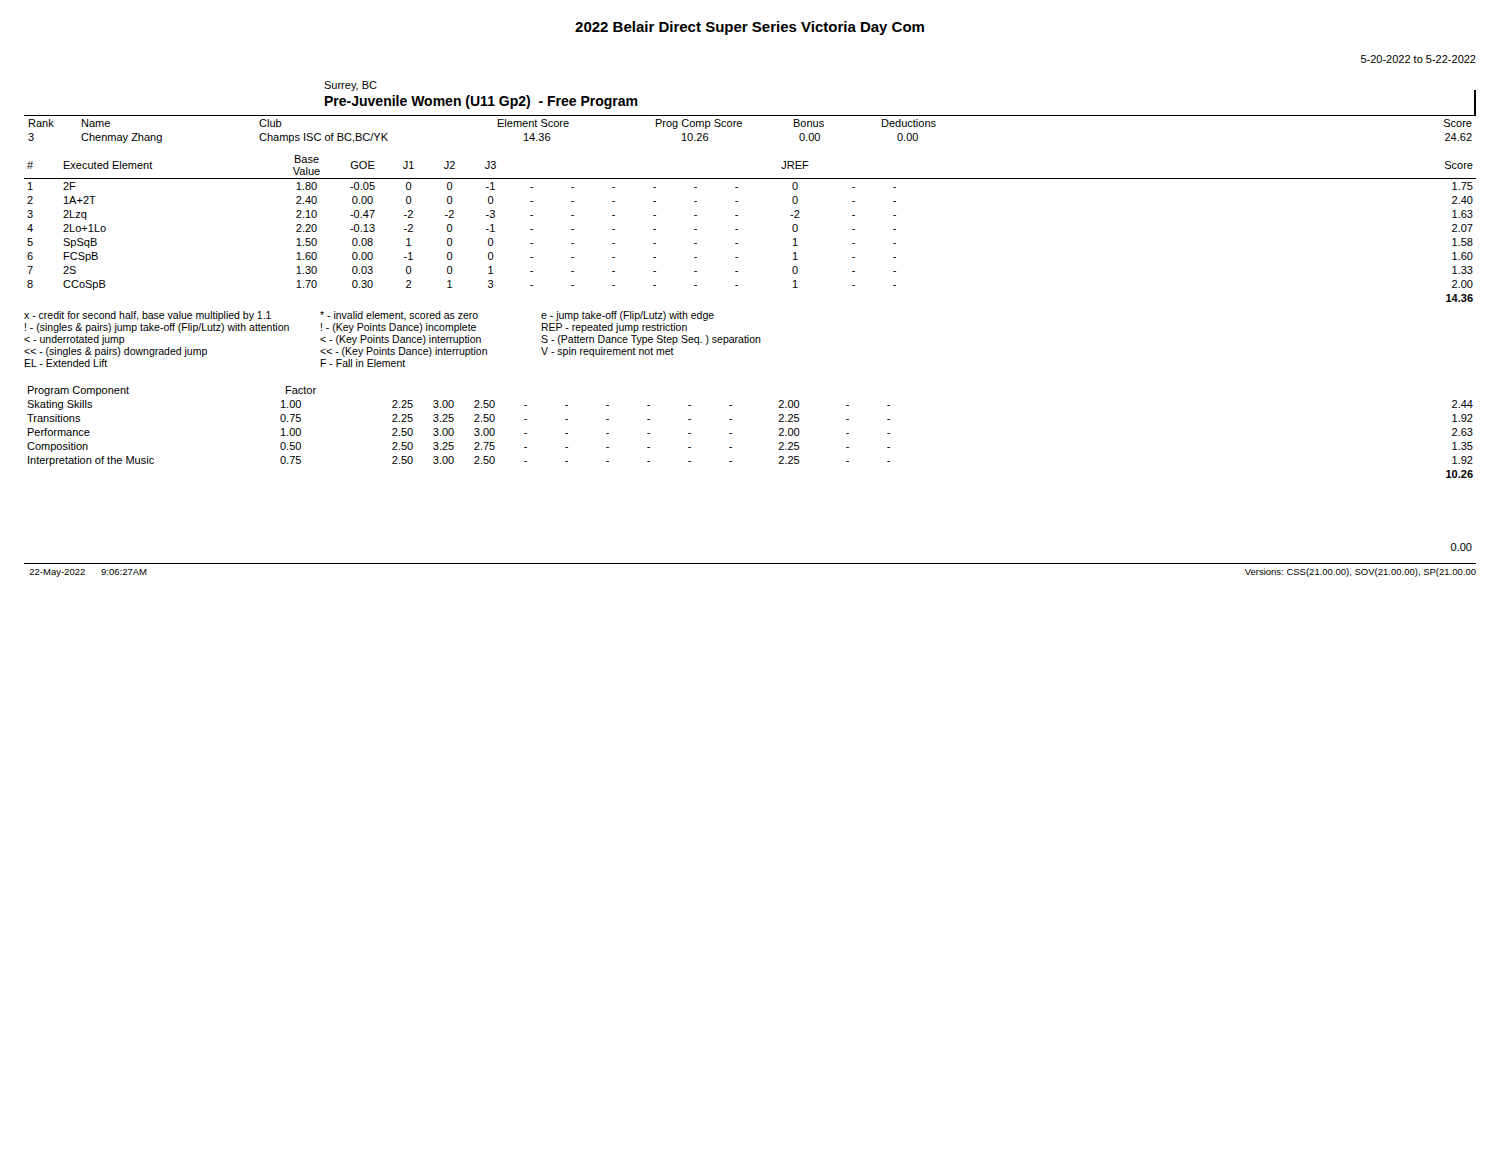2022 Belair Direct Super Series Victoria Day Com
5-20-2022 to 5-22-2022
Surrey, BC
Pre-Juvenile Women (U11 Gp2) - Free Program
| Rank | Name | Club | Element Score | Prog Comp Score | Bonus | Deductions | Score |
| 3 | Chenmay Zhang | Champs ISC of BC,BC/YK | 14.36 | 10.26 | 0.00 | 0.00 | 24.62 |
| # | Executed Element | Base Value | GOE | J1 | J2 | J3 | | | | | | | JREF | | | Score |
| --- | --- | --- | --- | --- | --- | --- | --- | --- | --- | --- | --- | --- | --- | --- | --- | --- |
| 1 | 2F | 1.80 | -0.05 | 0 | 0 | -1 | - | - | - | - | - | - | 0 | - | - | 1.75 |
| 2 | 1A+2T | 2.40 | 0.00 | 0 | 0 | 0 | - | - | - | - | - | - | 0 | - | - | 2.40 |
| 3 | 2Lzq | 2.10 | -0.47 | -2 | -2 | -3 | - | - | - | - | - | - | -2 | - | - | 1.63 |
| 4 | 2Lo+1Lo | 2.20 | -0.13 | -2 | 0 | -1 | - | - | - | - | - | - | 0 | - | - | 2.07 |
| 5 | SpSqB | 1.50 | 0.08 | 1 | 0 | 0 | - | - | - | - | - | - | 1 | - | - | 1.58 |
| 6 | FCSpB | 1.60 | 0.00 | -1 | 0 | 0 | - | - | - | - | - | - | 1 | - | - | 1.60 |
| 7 | 2S | 1.30 | 0.03 | 0 | 0 | 1 | - | - | - | - | - | - | 0 | - | - | 1.33 |
| 8 | CCoSpB | 1.70 | 0.30 | 2 | 1 | 3 | - | - | - | - | - | - | 1 | - | - | 2.00 |
| | 14.36 |
| x - credit for second half, base value multiplied by 1.1 | * - invalid element, scored as zero | e - jump take-off (Flip/Lutz) with edge |
| ! - (singles & pairs) jump take-off (Flip/Lutz) with attention | ! - (Key Points Dance) incomplete | REP - repeated jump restriction |
| < - underrotated jump | < - (Key Points Dance) interruption | S - (Pattern Dance Type Step Seq. ) separation |
| << - (singles & pairs) downgraded jump | << - (Key Points Dance) interruption | V - spin requirement not met |
| EL - Extended Lift | F - Fall in Element | |
| Program Component | Factor | | | | | | | | | | | | | | |
| --- | --- | --- | --- | --- | --- | --- | --- | --- | --- | --- | --- | --- | --- | --- | --- |
| Skating Skills | 1.00 | | 2.25 | 3.00 | 2.50 | - | - | - | - | - | - | 2.00 | - | - | 2.44 |
| Transitions | 0.75 | | 2.25 | 3.25 | 2.50 | - | - | - | - | - | - | 2.25 | - | - | 1.92 |
| Performance | 1.00 | | 2.50 | 3.00 | 3.00 | - | - | - | - | - | - | 2.00 | - | - | 2.63 |
| Composition | 0.50 | | 2.50 | 3.25 | 2.75 | - | - | - | - | - | - | 2.25 | - | - | 1.35 |
| Interpretation of the Music | 0.75 | | 2.50 | 3.00 | 2.50 | - | - | - | - | - | - | 2.25 | - | - | 1.92 |
| | 10.26 |
0.00
22-May-2022 9:06:27AM
Versions: CSS(21.00.00), SOV(21.00.00), SP(21.00.00